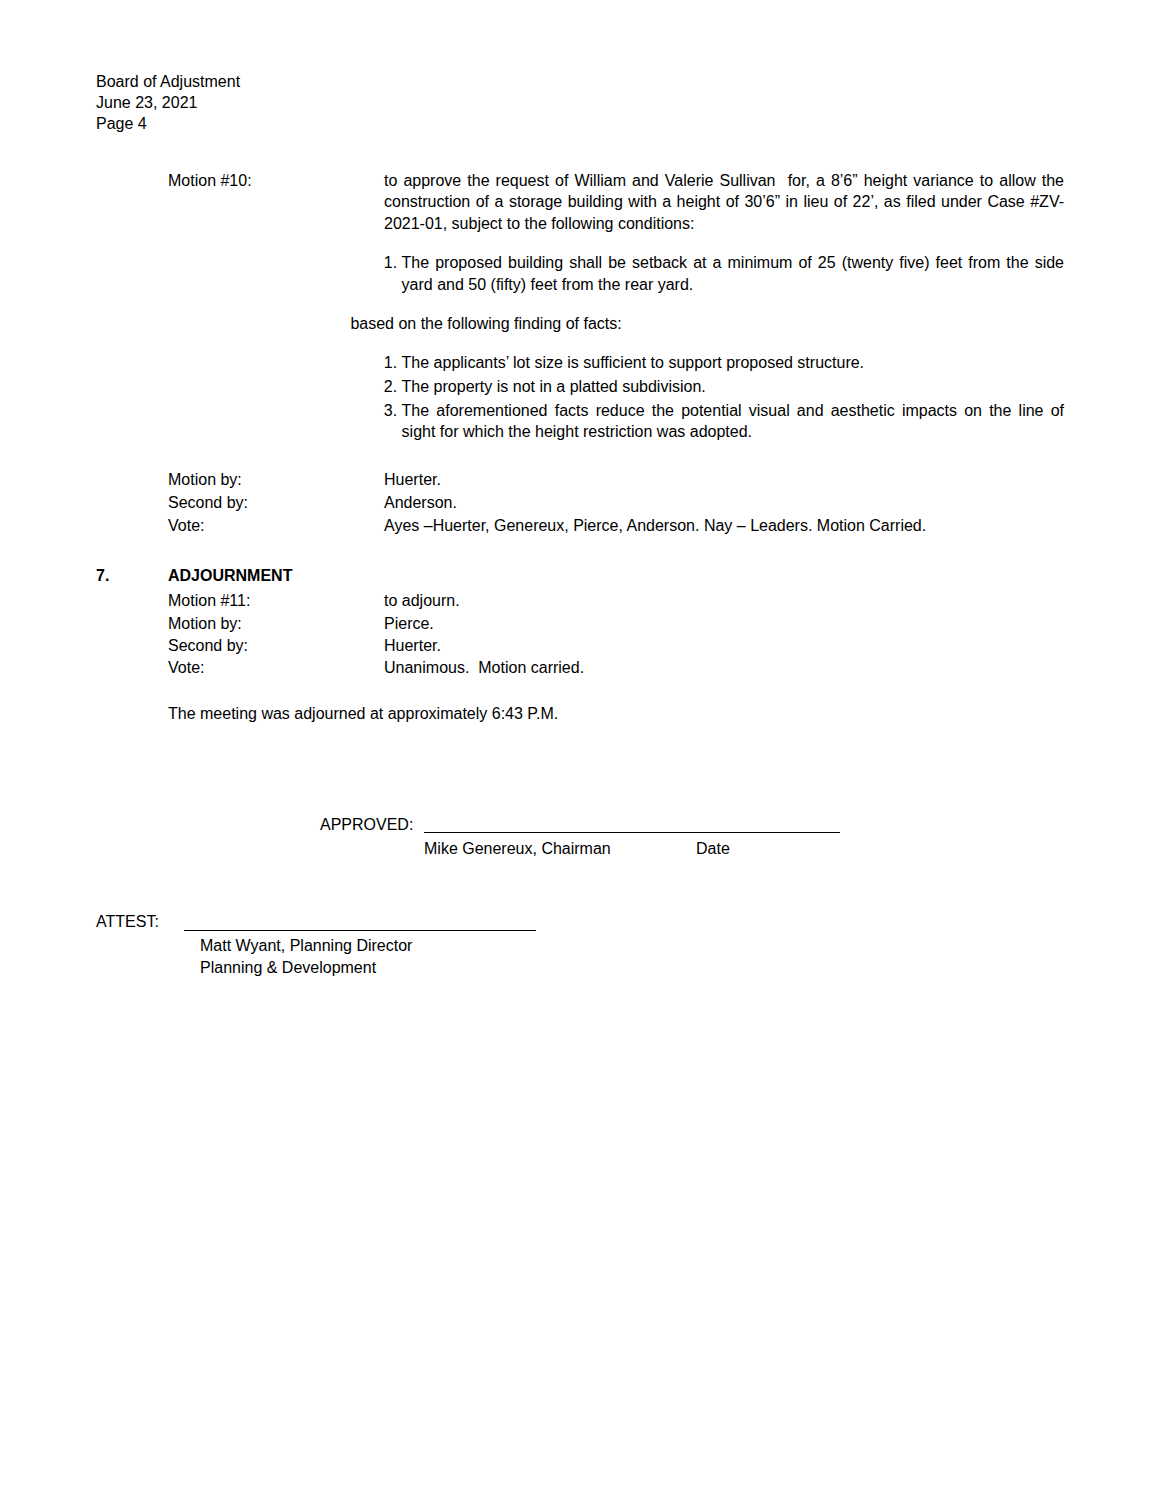Board of Adjustment
June 23, 2021
Page 4
Motion #10:
to approve the request of William and Valerie Sullivan for, a 8’6” height variance to allow the construction of a storage building with a height of 30’6” in lieu of 22’, as filed under Case #ZV-2021-01, subject to the following conditions:
The proposed building shall be setback at a minimum of 25 (twenty five) feet from the side yard and 50 (fifty) feet from the rear yard.
based on the following finding of facts:
The applicants’ lot size is sufficient to support proposed structure.
The property is not in a platted subdivision.
The aforementioned facts reduce the potential visual and aesthetic impacts on the line of sight for which the height restriction was adopted.
Motion by:
Huerter.
Second by:
Anderson.
Vote:
Ayes –Huerter, Genereux, Pierce, Anderson. Nay – Leaders. Motion Carried.
7.
ADJOURNMENT
Motion #11:
to adjourn.
Motion by:
Pierce.
Second by:
Huerter.
Vote:
Unanimous. Motion carried.
The meeting was adjourned at approximately 6:43 P.M.
APPROVED:
Mike Genereux, Chairman
Date
ATTEST:
Matt Wyant, Planning Director
Planning & Development